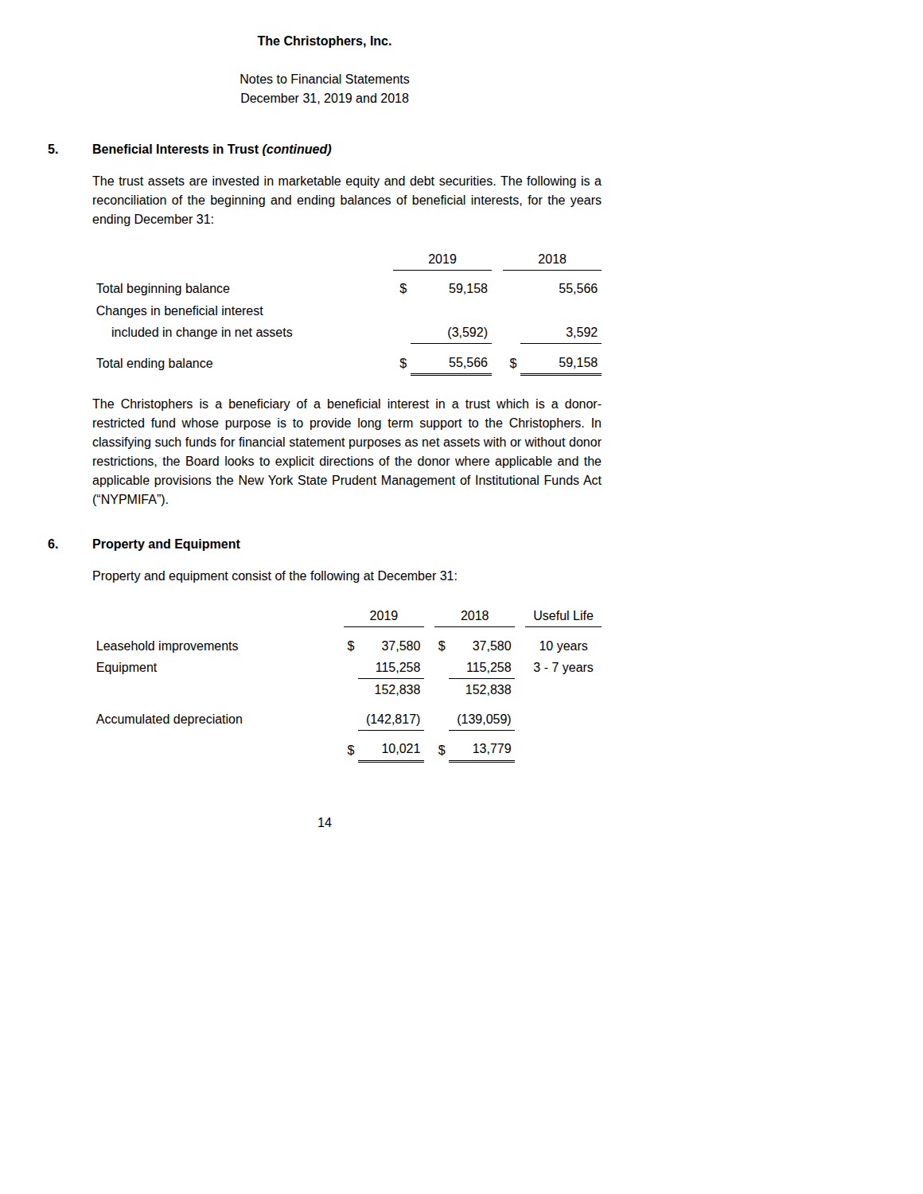The Christophers, Inc.
Notes to Financial Statements
December 31, 2019 and 2018
5. Beneficial Interests in Trust (continued)
The trust assets are invested in marketable equity and debt securities. The following is a reconciliation of the beginning and ending balances of beneficial interests, for the years ending December 31:
| | | 2019 | | 2018 |
| --- | --- | --- | --- | --- |
| Total beginning balance | | $ | 59,158 | | | 55,566 |
| Changes in beneficial interest | | | | | | |
| included in change in net assets | | | (3,592) | | | 3,592 |
| Total ending balance | | $ | 55,566 | | $ | 59,158 |
The Christophers is a beneficiary of a beneficial interest in a trust which is a donor-restricted fund whose purpose is to provide long term support to the Christophers. In classifying such funds for financial statement purposes as net assets with or without donor restrictions, the Board looks to explicit directions of the donor where applicable and the applicable provisions the New York State Prudent Management of Institutional Funds Act (“NYPMIFA”).
6. Property and Equipment
Property and equipment consist of the following at December 31:
| | | 2019 | | 2018 | | Useful Life |
| --- | --- | --- | --- | --- | --- | --- |
| Leasehold improvements | | $ | 37,580 | | $ | 37,580 | | 10 years |
| Equipment | | | 115,258 | | | 115,258 | | 3 - 7 years |
| | | | 152,838 | | | 152,838 | | |
| Accumulated depreciation | | | (142,817) | | | (139,059) | | |
| | | $ | 10,021 | | $ | 13,779 | | |
14